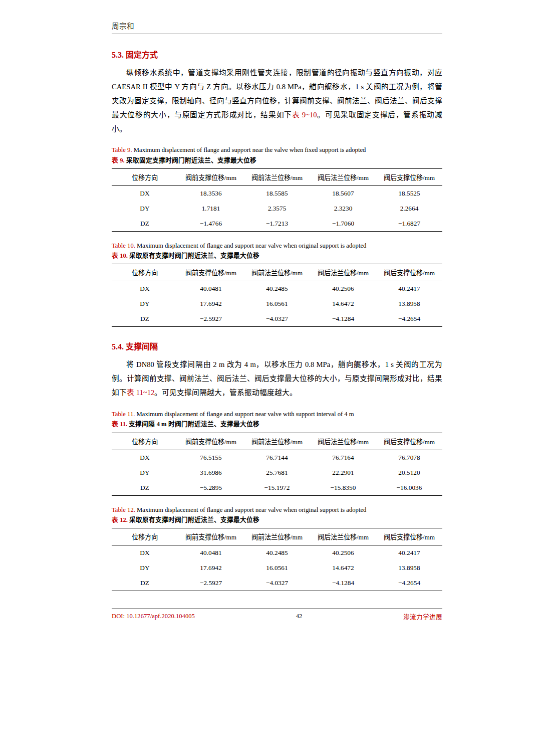周宗和
5.3. 固定方式
纵倾移水系统中，管道支撑均采用刚性管夹连接，限制管道的径向振动与竖直方向振动，对应 CAESAR II 模型中 Y 方向与 Z 方向。以移水压力 0.8 MPa，艏向艉移水，1 s 关阀的工况为例，将管夹改为固定支撑，限制轴向、径向与竖直方向位移，计算阀前支撑、阀前法兰、阀后法兰、阀后支撑最大位移的大小，与原固定方式形成对比，结果如下表 9~10。可见采取固定支撑后，管系振动减小。
Table 9. Maximum displacement of flange and support near the valve when fixed support is adopted
表 9. 采取固定支撑时阀门附近法兰、支撑最大位移
| 位移方向 | 阀前支撑位移/mm | 阀前法兰位移/mm | 阀后法兰位移/mm | 阀后支撑位移/mm |
| --- | --- | --- | --- | --- |
| DX | 18.3536 | 18.5585 | 18.5607 | 18.5525 |
| DY | 1.7181 | 2.3575 | 2.3230 | 2.2664 |
| DZ | −1.4766 | −1.7213 | −1.7060 | −1.6827 |
Table 10. Maximum displacement of flange and support near valve when original support is adopted
表 10. 采取原有支撑时阀门附近法兰、支撑最大位移
| 位移方向 | 阀前支撑位移/mm | 阀前法兰位移/mm | 阀后法兰位移/mm | 阀后支撑位移/mm |
| --- | --- | --- | --- | --- |
| DX | 40.0481 | 40.2485 | 40.2506 | 40.2417 |
| DY | 17.6942 | 16.0561 | 14.6472 | 13.8958 |
| DZ | −2.5927 | −4.0327 | −4.1284 | −4.2654 |
5.4. 支撑间隔
将 DN80 管段支撑间隔由 2 m 改为 4 m，以移水压力 0.8 MPa，艏向艉移水，1 s 关阀的工况为例。计算阀前支撑、阀前法兰、阀后法兰、阀后支撑最大位移的大小，与原支撑间隔形成对比，结果如下表 11~12。可见支撑间隔越大，管系振动幅度越大。
Table 11. Maximum displacement of flange and support near valve with support interval of 4 m
表 11. 支撑间隔 4 m 时阀门附近法兰、支撑最大位移
| 位移方向 | 阀前支撑位移/mm | 阀前法兰位移/mm | 阀后法兰位移/mm | 阀后支撑位移/mm |
| --- | --- | --- | --- | --- |
| DX | 76.5155 | 76.7144 | 76.7164 | 76.7078 |
| DY | 31.6986 | 25.7681 | 22.2901 | 20.5120 |
| DZ | −5.2895 | −15.1972 | −15.8350 | −16.0036 |
Table 12. Maximum displacement of flange and support near valve when original support is adopted
表 12. 采取原有支撑时阀门附近法兰、支撑最大位移
| 位移方向 | 阀前支撑位移/mm | 阀前法兰位移/mm | 阀后法兰位移/mm | 阀后支撑位移/mm |
| --- | --- | --- | --- | --- |
| DX | 40.0481 | 40.2485 | 40.2506 | 40.2417 |
| DY | 17.6942 | 16.0561 | 14.6472 | 13.8958 |
| DZ | −2.5927 | −4.0327 | −4.1284 | −4.2654 |
DOI: 10.12677/apf.2020.104005 42 渗流力学进展